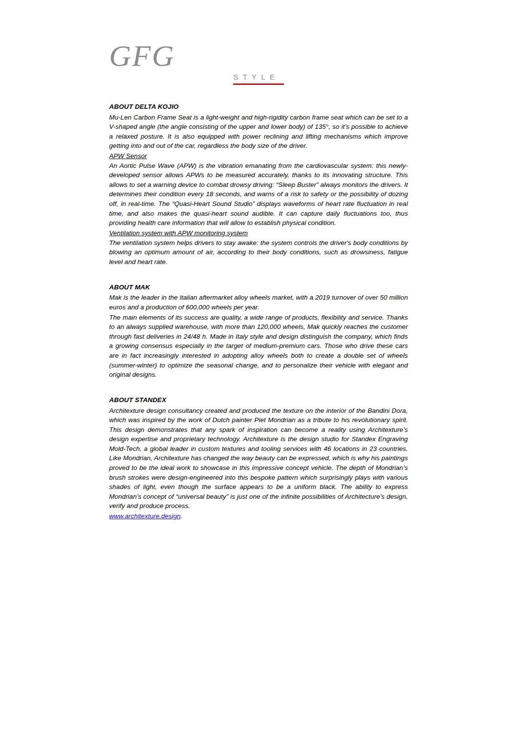GFG
STYLE
ABOUT DELTA KOJIO
Mu-Len Carbon Frame Seat is a light-weight and high-rigidity carbon frame seat which can be set to a V-shaped angle (the angle consisting of the upper and lower body) of 135°, so it’s possible to achieve a relaxed posture. It is also equipped with power reclining and lifting mechanisms which improve getting into and out of the car, regardless the body size of the driver.
APW Sensor
An Aortic Pulse Wave (APW) is the vibration emanating from the cardiovascular system: this newly-developed sensor allows APWs to be measured accurately, thanks to its innovating structure. This allows to set a warning device to combat drowsy driving: “Sleep Buster” always monitors the drivers. It determines their condition every 18 seconds, and warns of a risk to safety or the possibility of dozing off, in real-time. The “Quasi-Heart Sound Studio” displays waveforms of heart rate fluctuation in real time, and also makes the quasi-heart sound audible. It can capture daily fluctuations too, thus providing health care information that will allow to establish physical condition.
Ventilation system with APW monitoring system
The ventilation system helps drivers to stay awake: the system controls the driver's body conditions by blowing an optimum amount of air, according to their body conditions, such as drowsiness, fatigue level and heart rate.
ABOUT MAK
Mak is the leader in the Italian aftermarket alloy wheels market, with a 2019 turnover of over 50 million euros and a production of 600,000 wheels per year.
The main elements of its success are quality, a wide range of products, flexibility and service. Thanks to an always supplied warehouse, with more than 120,000 wheels, Mak quickly reaches the customer through fast deliveries in 24/48 h. Made in Italy style and design distinguish the company, which finds a growing consensus especially in the target of medium-premium cars. Those who drive these cars are in fact increasingly interested in adopting alloy wheels both to create a double set of wheels (summer-winter) to optimize the seasonal change, and to personalize their vehicle with elegant and original designs.
ABOUT STANDEX
Architexture design consultancy created and produced the texture on the interior of the Bandini Dora, which was inspired by the work of Dutch painter Piet Mondrian as a tribute to his revolutionary spirit. This design demonstrates that any spark of inspiration can become a reality using Architexture’s design expertise and proprietary technology. Architexture is the design studio for Standex Engraving Mold-Tech, a global leader in custom textures and tooling services with 46 locations in 23 countries. Like Mondrian, Architexture has changed the way beauty can be expressed, which is why his paintings proved to be the ideal work to showcase in this impressive concept vehicle. The depth of Mondrian’s brush strokes were design-engineered into this bespoke pattern which surprisingly plays with various shades of light, even though the surface appears to be a uniform black. The ability to express Mondrian’s concept of “universal beauty” is just one of the infinite possibilities of Architecture’s design, verify and produce process.
www.architexture.design.